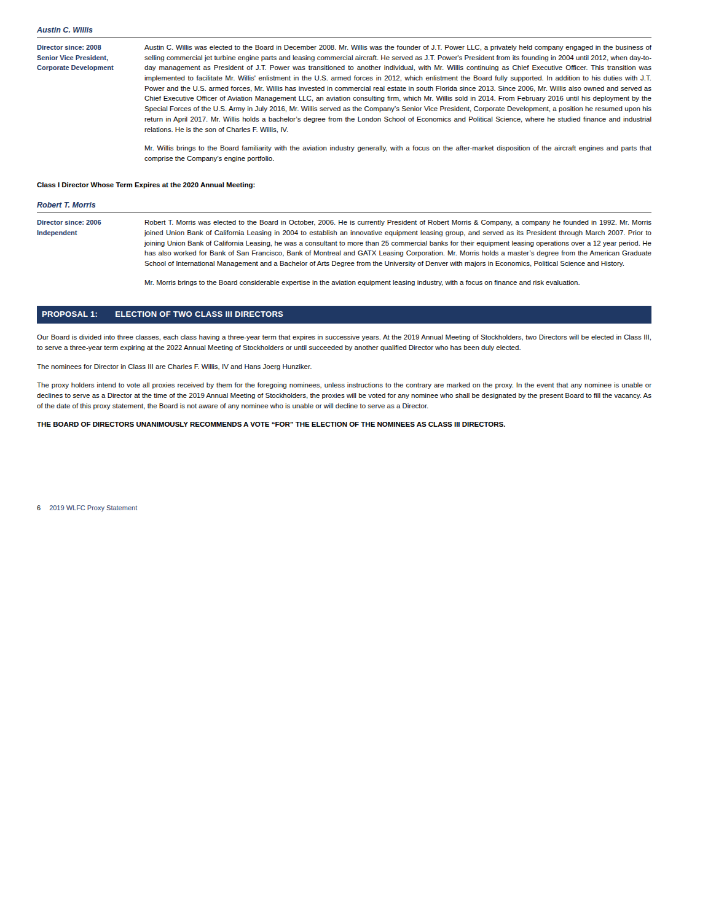Austin C. Willis
| Director since: 2008 Senior Vice President, Corporate Development | Austin C. Willis was elected to the Board in December 2008. Mr. Willis was the founder of J.T. Power LLC, a privately held company engaged in the business of selling commercial jet turbine engine parts and leasing commercial aircraft. He served as J.T. Power's President from its founding in 2004 until 2012, when day-to-day management as President of J.T. Power was transitioned to another individual, with Mr. Willis continuing as Chief Executive Officer. This transition was implemented to facilitate Mr. Willis' enlistment in the U.S. armed forces in 2012, which enlistment the Board fully supported. In addition to his duties with J.T. Power and the U.S. armed forces, Mr. Willis has invested in commercial real estate in south Florida since 2013. Since 2006, Mr. Willis also owned and served as Chief Executive Officer of Aviation Management LLC, an aviation consulting firm, which Mr. Willis sold in 2014. From February 2016 until his deployment by the Special Forces of the U.S. Army in July 2016, Mr. Willis served as the Company’s Senior Vice President, Corporate Development, a position he resumed upon his return in April 2017. Mr. Willis holds a bachelor’s degree from the London School of Economics and Political Science, where he studied finance and industrial relations. He is the son of Charles F. Willis, IV. Mr. Willis brings to the Board familiarity with the aviation industry generally, with a focus on the after-market disposition of the aircraft engines and parts that comprise the Company’s engine portfolio. |
Class I Director Whose Term Expires at the 2020 Annual Meeting:
Robert T. Morris
| Director since: 2006 Independent | Robert T. Morris was elected to the Board in October, 2006. He is currently President of Robert Morris & Company, a company he founded in 1992. Mr. Morris joined Union Bank of California Leasing in 2004 to establish an innovative equipment leasing group, and served as its President through March 2007. Prior to joining Union Bank of California Leasing, he was a consultant to more than 25 commercial banks for their equipment leasing operations over a 12 year period. He has also worked for Bank of San Francisco, Bank of Montreal and GATX Leasing Corporation. Mr. Morris holds a master’s degree from the American Graduate School of International Management and a Bachelor of Arts Degree from the University of Denver with majors in Economics, Political Science and History. Mr. Morris brings to the Board considerable expertise in the aviation equipment leasing industry, with a focus on finance and risk evaluation. |
PROPOSAL 1: ELECTION OF TWO CLASS III DIRECTORS
Our Board is divided into three classes, each class having a three-year term that expires in successive years. At the 2019 Annual Meeting of Stockholders, two Directors will be elected in Class III, to serve a three-year term expiring at the 2022 Annual Meeting of Stockholders or until succeeded by another qualified Director who has been duly elected.
The nominees for Director in Class III are Charles F. Willis, IV and Hans Joerg Hunziker.
The proxy holders intend to vote all proxies received by them for the foregoing nominees, unless instructions to the contrary are marked on the proxy. In the event that any nominee is unable or declines to serve as a Director at the time of the 2019 Annual Meeting of Stockholders, the proxies will be voted for any nominee who shall be designated by the present Board to fill the vacancy. As of the date of this proxy statement, the Board is not aware of any nominee who is unable or will decline to serve as a Director.
THE BOARD OF DIRECTORS UNANIMOUSLY RECOMMENDS A VOTE “FOR” THE ELECTION OF THE NOMINEES AS CLASS III DIRECTORS.
62019 WLFC Proxy Statement